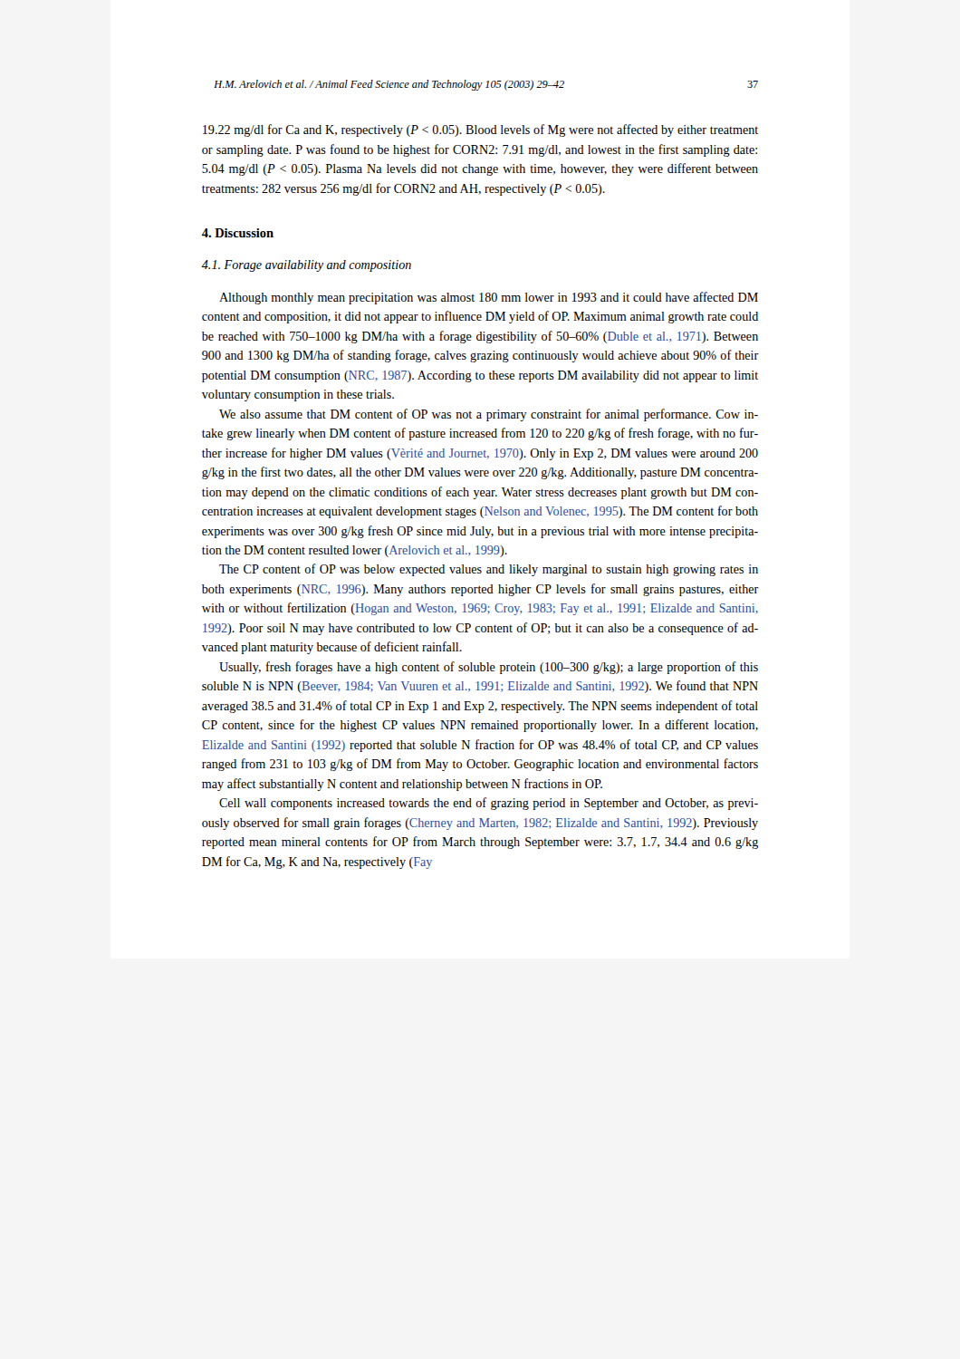H.M. Arelovich et al. / Animal Feed Science and Technology 105 (2003) 29–42 37
19.22 mg/dl for Ca and K, respectively (P < 0.05). Blood levels of Mg were not affected by either treatment or sampling date. P was found to be highest for CORN2: 7.91 mg/dl, and lowest in the first sampling date: 5.04 mg/dl (P < 0.05). Plasma Na levels did not change with time, however, they were different between treatments: 282 versus 256 mg/dl for CORN2 and AH, respectively (P < 0.05).
4. Discussion
4.1. Forage availability and composition
Although monthly mean precipitation was almost 180 mm lower in 1993 and it could have affected DM content and composition, it did not appear to influence DM yield of OP. Maximum animal growth rate could be reached with 750–1000 kg DM/ha with a forage digestibility of 50–60% (Duble et al., 1971). Between 900 and 1300 kg DM/ha of standing forage, calves grazing continuously would achieve about 90% of their potential DM consumption (NRC, 1987). According to these reports DM availability did not appear to limit voluntary consumption in these trials.
We also assume that DM content of OP was not a primary constraint for animal performance. Cow intake grew linearly when DM content of pasture increased from 120 to 220 g/kg of fresh forage, with no further increase for higher DM values (Vèrité and Journet, 1970). Only in Exp 2, DM values were around 200 g/kg in the first two dates, all the other DM values were over 220 g/kg. Additionally, pasture DM concentration may depend on the climatic conditions of each year. Water stress decreases plant growth but DM concentration increases at equivalent development stages (Nelson and Volenec, 1995). The DM content for both experiments was over 300 g/kg fresh OP since mid July, but in a previous trial with more intense precipitation the DM content resulted lower (Arelovich et al., 1999).
The CP content of OP was below expected values and likely marginal to sustain high growing rates in both experiments (NRC, 1996). Many authors reported higher CP levels for small grains pastures, either with or without fertilization (Hogan and Weston, 1969; Croy, 1983; Fay et al., 1991; Elizalde and Santini, 1992). Poor soil N may have contributed to low CP content of OP; but it can also be a consequence of advanced plant maturity because of deficient rainfall.
Usually, fresh forages have a high content of soluble protein (100–300 g/kg); a large proportion of this soluble N is NPN (Beever, 1984; Van Vuuren et al., 1991; Elizalde and Santini, 1992). We found that NPN averaged 38.5 and 31.4% of total CP in Exp 1 and Exp 2, respectively. The NPN seems independent of total CP content, since for the highest CP values NPN remained proportionally lower. In a different location, Elizalde and Santini (1992) reported that soluble N fraction for OP was 48.4% of total CP, and CP values ranged from 231 to 103 g/kg of DM from May to October. Geographic location and environmental factors may affect substantially N content and relationship between N fractions in OP.
Cell wall components increased towards the end of grazing period in September and October, as previously observed for small grain forages (Cherney and Marten, 1982; Elizalde and Santini, 1992). Previously reported mean mineral contents for OP from March through September were: 3.7, 1.7, 34.4 and 0.6 g/kg DM for Ca, Mg, K and Na, respectively (Fay